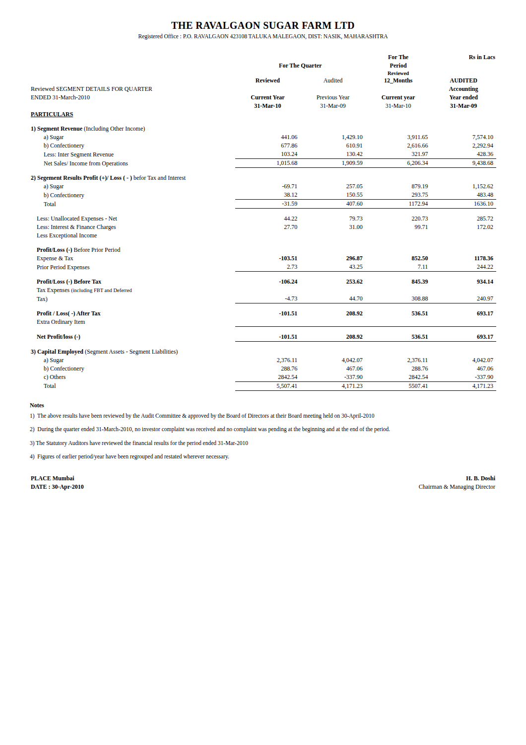THE RAVALGAON SUGAR FARM LTD
Registered Office : P.O. RAVALGAON 423108 TALUKA MALEGAON, DIST: NASIK, MAHARASHTRA
| | | | For The | Rs in Lacs |
| | For The Quarter | Period | |
| | | | Reviewed | |
| | Reviewed | Audited | 12_Months | AUDITED |
| Reviewed SEGMENT DETAILS FOR QUARTER | | | | Accounting |
| ENDED 31-March-2010 | Current Year | Previous Year | Current year | Year ended |
| | 31-Mar-10 | 31-Mar-09 | 31-Mar-10 | 31-Mar-09 |
| PARTICULARS | | | | |
| 1) Segment Revenue (Including Other Income) | | | | |
| a) Sugar | 441.06 | 1,429.10 | 3,911.65 | 7,574.10 |
| b) Confectionery | 677.86 | 610.91 | 2,616.66 | 2,292.94 |
| Less: Inter Segment Revenue | 103.24 | 130.42 | 321.97 | 428.36 |
| Net Sales/ Income from Operations | 1,015.68 | 1,909.59 | 6,206.34 | 9,438.68 |
| 2) Segement Results Profit (+)/ Loss ( - ) befor Tax and Interest | | | | |
| a) Sugar | -69.71 | 257.05 | 879.19 | 1,152.62 |
| b) Confectionery | 38.12 | 150.55 | 293.75 | 483.48 |
| Total | -31.59 | 407.60 | 1172.94 | 1636.10 |
| Less: Unallocated Expenses - Net | 44.22 | 79.73 | 220.73 | 285.72 |
| Less: Interest & Finance Charges | 27.70 | 31.00 | 99.71 | 172.02 |
| Less Exceptional Income | | | | |
| Profit/Loss (-) Before Prior Period | | | | |
| Expense & Tax | -103.51 | 296.87 | 852.50 | 1178.36 |
| Prior Period Expenses | 2.73 | 43.25 | 7.11 | 244.22 |
| Profit/Loss (-) Before Tax | -106.24 | 253.62 | 845.39 | 934.14 |
| Tax Expenses (including FBT and Deferred | | | | |
| Tax) | -4.73 | 44.70 | 308.88 | 240.97 |
| Profit / Loss( -) After Tax | -101.51 | 208.92 | 536.51 | 693.17 |
| Extra Ordinary Item | | | | |
| Net Profit/loss (-) | -101.51 | 208.92 | 536.51 | 693.17 |
| 3) Capital Employed (Segment Assets - Segment Liabilities) | | | | |
| a) Sugar | 2,376.11 | 4,042.07 | 2,376.11 | 4,042.07 |
| b) Confectionery | 288.76 | 467.06 | 288.76 | 467.06 |
| c) Others | 2842.54 | -337.90 | 2842.54 | -337.90 |
| Total | 5,507.41 | 4,171.23 | 5507.41 | 4,171.23 |
Notes
1) The above results have been reviewed by the Audit Committee & approved by the Board of Directors at their Board meeting held on 30-April-2010
2) During the quarter ended 31-March-2010, no investor complaint was received and no complaint was pending at the beginning and at the end of the period.
3) The Statutory Auditors have reviewed the financial results for the period ended 31-Mar-2010
4) Figures of earlier period/year have been regrouped and restated wherever necessary.
| PLACE Mumbai | H. B. Doshi |
| DATE : 30-Apr-2010 | Chairman & Managing Director |